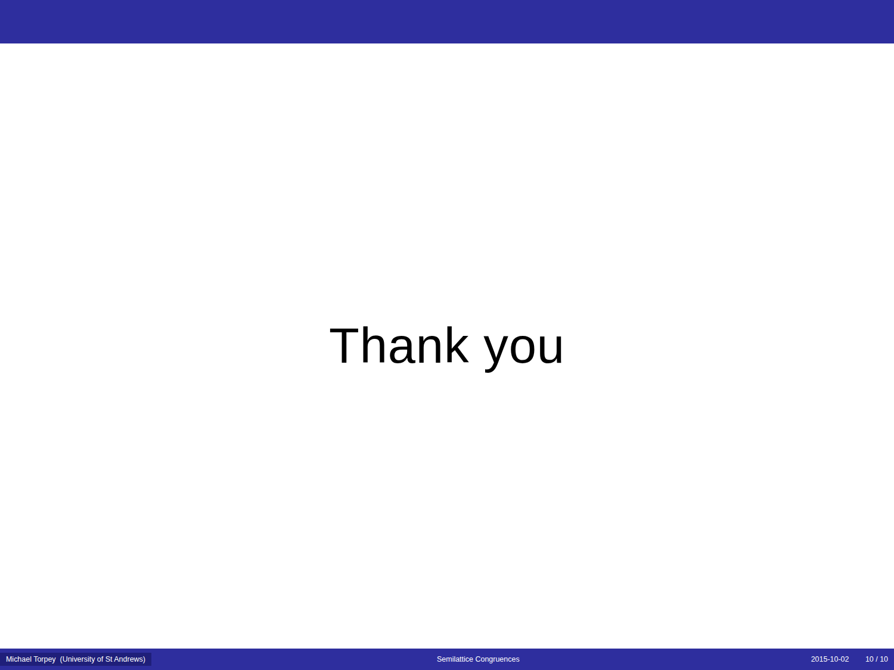Thank you
Michael Torpey (University of St Andrews)
Semilattice Congruences
2015-10-02 10 / 10